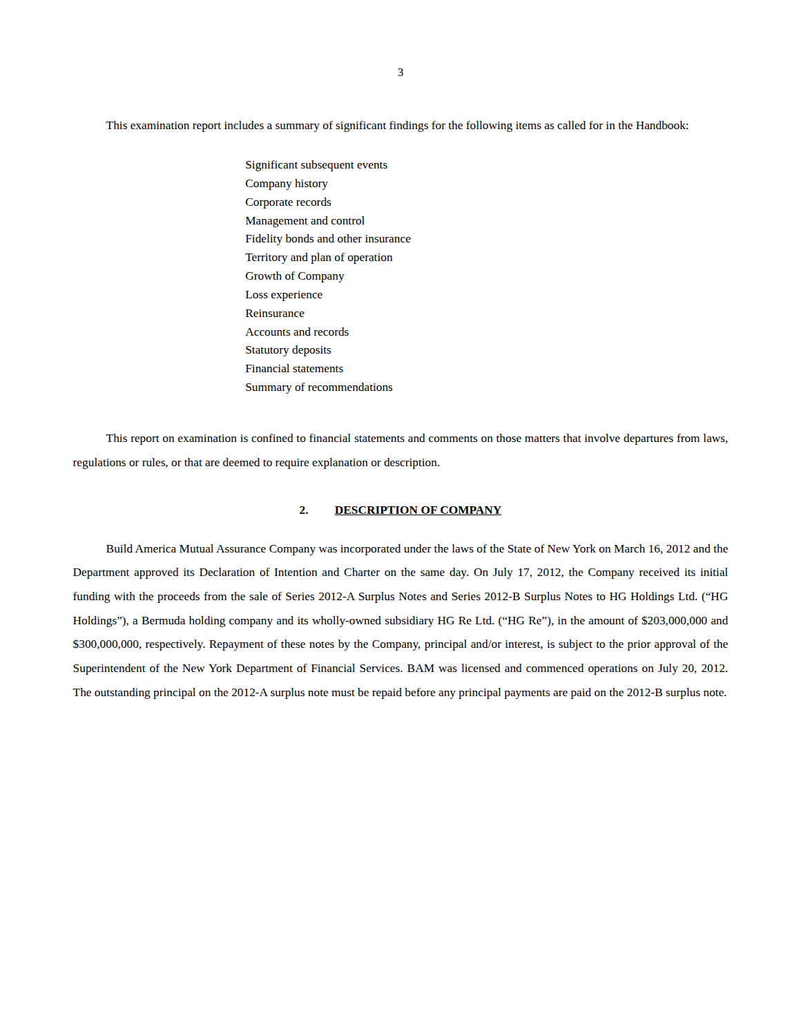3
This examination report includes a summary of significant findings for the following items as called for in the Handbook:
Significant subsequent events
Company history
Corporate records
Management and control
Fidelity bonds and other insurance
Territory and plan of operation
Growth of Company
Loss experience
Reinsurance
Accounts and records
Statutory deposits
Financial statements
Summary of recommendations
This report on examination is confined to financial statements and comments on those matters that involve departures from laws, regulations or rules, or that are deemed to require explanation or description.
2. DESCRIPTION OF COMPANY
Build America Mutual Assurance Company was incorporated under the laws of the State of New York on March 16, 2012 and the Department approved its Declaration of Intention and Charter on the same day. On July 17, 2012, the Company received its initial funding with the proceeds from the sale of Series 2012-A Surplus Notes and Series 2012-B Surplus Notes to HG Holdings Ltd. (“HG Holdings”), a Bermuda holding company and its wholly-owned subsidiary HG Re Ltd. (“HG Re”), in the amount of $203,000,000 and $300,000,000, respectively. Repayment of these notes by the Company, principal and/or interest, is subject to the prior approval of the Superintendent of the New York Department of Financial Services. BAM was licensed and commenced operations on July 20, 2012. The outstanding principal on the 2012-A surplus note must be repaid before any principal payments are paid on the 2012-B surplus note.